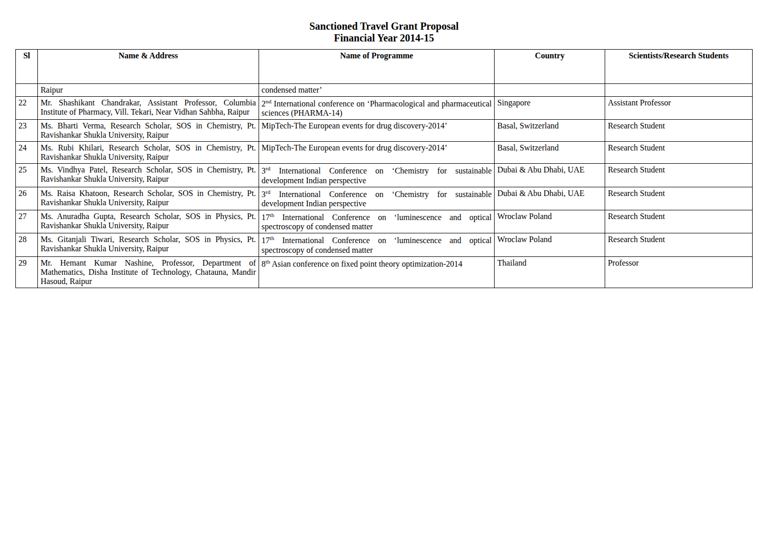Sanctioned Travel Grant Proposal
Financial Year 2014-15
| Sl | Name & Address | Name of Programme | Country | Scientists/Research Students |
| --- | --- | --- | --- | --- |
| | Raipur | condensed matter’ | | |
| 22 | Mr. Shashikant Chandrakar, Assistant Professor, Columbia Institute of Pharmacy, Vill. Tekari, Near Vidhan Sahbha, Raipur | 2 nd International conference on ‘Pharmacological and pharmaceutical sciences (PHARMA-14) | Singapore | Assistant Professor |
| 23 | Ms. Bharti Verma, Research Scholar, SOS in Chemistry, Pt. Ravishankar Shukla University, Raipur | MipTech-The European events for drug discovery-2014’ | Basal, Switzerland | Research Student |
| 24 | Ms. Rubi Khilari, Research Scholar, SOS in Chemistry, Pt. Ravishankar Shukla University, Raipur | MipTech-The European events for drug discovery-2014’ | Basal, Switzerland | Research Student |
| 25 | Ms. Vindhya Patel, Research Scholar, SOS in Chemistry, Pt. Ravishankar Shukla University, Raipur | 3 rd International Conference on ‘Chemistry for sustainable development Indian perspective | Dubai & Abu Dhabi, UAE | Research Student |
| 26 | Ms. Raisa Khatoon, Research Scholar, SOS in Chemistry, Pt. Ravishankar Shukla University, Raipur | 3 rd International Conference on ‘Chemistry for sustainable development Indian perspective | Dubai & Abu Dhabi, UAE | Research Student |
| 27 | Ms. Anuradha Gupta, Research Scholar, SOS in Physics, Pt. Ravishankar Shukla University, Raipur | 17 th International Conference on ‘luminescence and optical spectroscopy of condensed matter | Wroclaw Poland | Research Student |
| 28 | Ms. Gitanjali Tiwari, Research Scholar, SOS in Physics, Pt. Ravishankar Shukla University, Raipur | 17 th International Conference on ‘luminescence and optical spectroscopy of condensed matter | Wroclaw Poland | Research Student |
| 29 | Mr. Hemant Kumar Nashine, Professor, Department of Mathematics, Disha Institute of Technology, Chatauna, Mandir Hasoud, Raipur | 8 th Asian conference on fixed point theory optimization-2014 | Thailand | Professor |